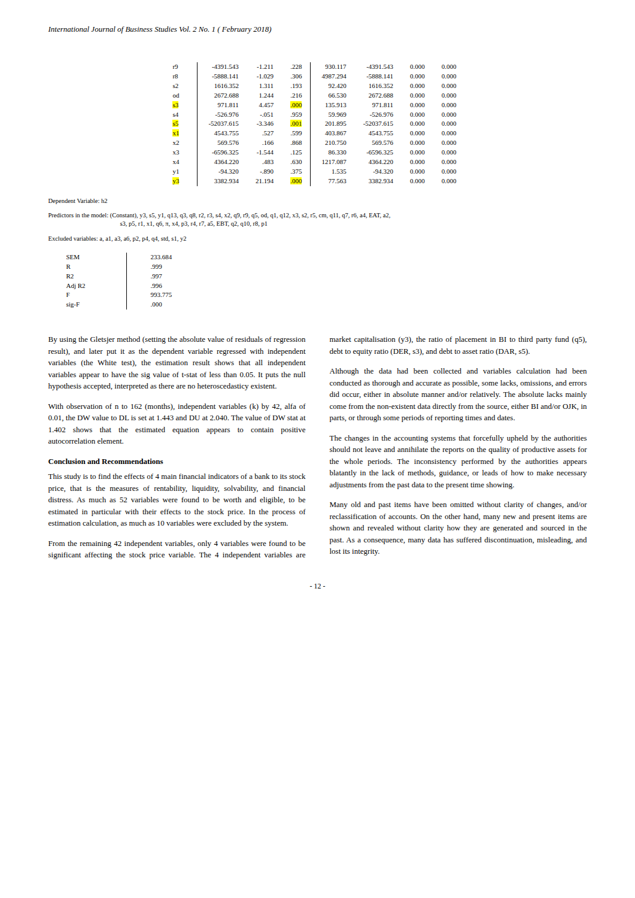International Journal of Business Studies Vol. 2 No. 1 ( February 2018)
| r9 | -4391.543 | -1.211 | .228 | 930.117 | -4391.543 | 0.000 | 0.000 |
| r8 | -5888.141 | -1.029 | .306 | 4987.294 | -5888.141 | 0.000 | 0.000 |
| s2 | 1616.352 | 1.311 | .193 | 92.420 | 1616.352 | 0.000 | 0.000 |
| od | 2672.688 | 1.244 | .216 | 66.530 | 2672.688 | 0.000 | 0.000 |
| s3 | 971.811 | 4.457 | .000 | 135.913 | 971.811 | 0.000 | 0.000 |
| s4 | -526.976 | -.051 | .959 | 59.969 | -526.976 | 0.000 | 0.000 |
| s5 | -52037.615 | -3.346 | .001 | 201.895 | -52037.615 | 0.000 | 0.000 |
| x1 | 4543.755 | .527 | .599 | 403.867 | 4543.755 | 0.000 | 0.000 |
| x2 | 569.576 | .166 | .868 | 210.750 | 569.576 | 0.000 | 0.000 |
| x3 | -6596.325 | -1.544 | .125 | 86.330 | -6596.325 | 0.000 | 0.000 |
| x4 | 4364.220 | .483 | .630 | 1217.087 | 4364.220 | 0.000 | 0.000 |
| y1 | -94.320 | -.890 | .375 | 1.535 | -94.320 | 0.000 | 0.000 |
| y3 | 3382.934 | 21.194 | .000 | 77.563 | 3382.934 | 0.000 | 0.000 |
Dependent Variable: h2
Predictors in the model: (Constant), y3, s5, y1, q13, q3, q8, r2, r3, s4, x2, q9, r9, q5, od, q1, q12, x3, s2, r5, cm, q11, q7, r6, a4, EAT, a2, s3, p5, r1, x1, q6, π, x4, p3, r4, r7, a5, EBT, q2, q10, r8, p1
Excluded variables: a, a1, a3, a6, p2, p4, q4, std, s1, y2
| SEM | 233.684 |
| R | .999 |
| R2 | .997 |
| Adj R2 | .996 |
| F | 993.775 |
| sig-F | .000 |
By using the Gletsjer method (setting the absolute value of residuals of regression result), and later put it as the dependent variable regressed with independent variables (the White test), the estimation result shows that all independent variables appear to have the sig value of t-stat of less than 0.05. It puts the null hypothesis accepted, interpreted as there are no heteroscedasticy existent.
With observation of n to 162 (months), independent variables (k) by 42, alfa of 0.01, the DW value to DL is set at 1.443 and DU at 2.040. The value of DW stat at 1.402 shows that the estimated equation appears to contain positive autocorrelation element.
Conclusion and Recommendations
This study is to find the effects of 4 main financial indicators of a bank to its stock price, that is the measures of rentability, liquidity, solvability, and financial distress. As much as 52 variables were found to be worth and eligible, to be estimated in particular with their effects to the stock price. In the process of estimation calculation, as much as 10 variables were excluded by the system.
From the remaining 42 independent variables, only 4 variables were found to be significant affecting the stock price variable. The 4 independent variables are market capitalisation (y3), the ratio of placement in BI to third party fund (q5), debt to equity ratio (DER, s3), and debt to asset ratio (DAR, s5).
Although the data had been collected and variables calculation had been conducted as thorough and accurate as possible, some lacks, omissions, and errors did occur, either in absolute manner and/or relatively. The absolute lacks mainly come from the non-existent data directly from the source, either BI and/or OJK, in parts, or through some periods of reporting times and dates.
The changes in the accounting systems that forcefully upheld by the authorities should not leave and annihilate the reports on the quality of productive assets for the whole periods. The inconsistency performed by the authorities appears blatantly in the lack of methods, guidance, or leads of how to make necessary adjustments from the past data to the present time showing.
Many old and past items have been omitted without clarity of changes, and/or reclassification of accounts. On the other hand, many new and present items are shown and revealed without clarity how they are generated and sourced in the past. As a consequence, many data has suffered discontinuation, misleading, and lost its integrity.
- 12 -